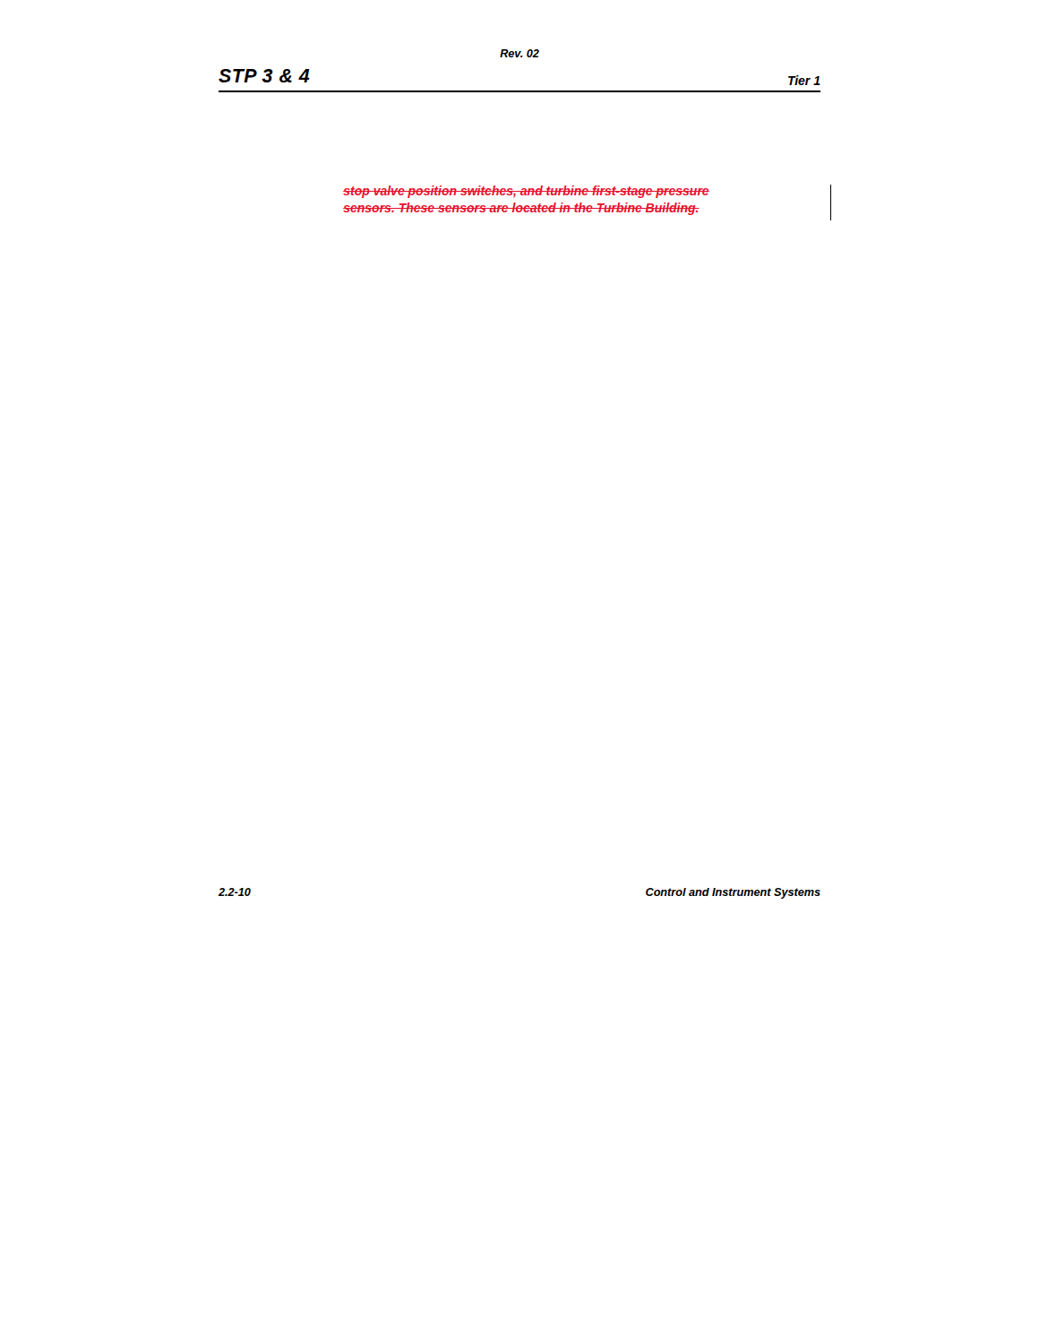Rev. 02
STP 3 & 4
Tier 1
stop valve position switches, and turbine first-stage pressure sensors. These sensors are located in the Turbine Building.
2.2-10
Control and Instrument Systems